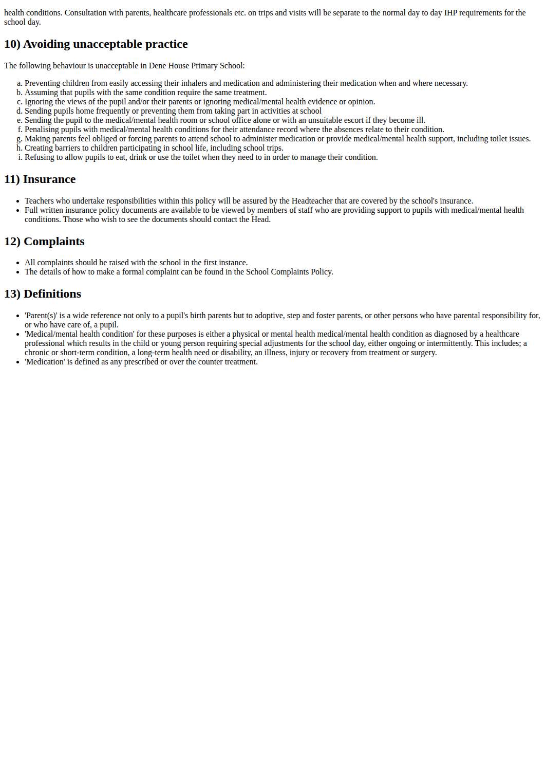health conditions. Consultation with parents, healthcare professionals etc. on trips and visits will be separate to the normal day to day IHP requirements for the school day.
10) Avoiding unacceptable practice
The following behaviour is unacceptable in Dene House Primary School:
Preventing children from easily accessing their inhalers and medication and administering their medication when and where necessary.
Assuming that pupils with the same condition require the same treatment.
Ignoring the views of the pupil and/or their parents or ignoring medical/mental health evidence or opinion.
Sending pupils home frequently or preventing them from taking part in activities at school
Sending the pupil to the medical/mental health room or school office alone or with an unsuitable escort if they become ill.
Penalising pupils with medical/mental health conditions for their attendance record where the absences relate to their condition.
Making parents feel obliged or forcing parents to attend school to administer medication or provide medical/mental health support, including toilet issues.
Creating barriers to children participating in school life, including school trips.
Refusing to allow pupils to eat, drink or use the toilet when they need to in order to manage their condition.
11) Insurance
Teachers who undertake responsibilities within this policy will be assured by the Headteacher that are covered by the school's insurance.
Full written insurance policy documents are available to be viewed by members of staff who are providing support to pupils with medical/mental health conditions. Those who wish to see the documents should contact the Head.
12) Complaints
All complaints should be raised with the school in the first instance.
The details of how to make a formal complaint can be found in the School Complaints Policy.
13) Definitions
'Parent(s)' is a wide reference not only to a pupil's birth parents but to adoptive, step and foster parents, or other persons who have parental responsibility for, or who have care of, a pupil.
'Medical/mental health condition' for these purposes is either a physical or mental health medical/mental health condition as diagnosed by a healthcare professional which results in the child or young person requiring special adjustments for the school day, either ongoing or intermittently. This includes; a chronic or short-term condition, a long-term health need or disability, an illness, injury or recovery from treatment or surgery.
'Medication' is defined as any prescribed or over the counter treatment.